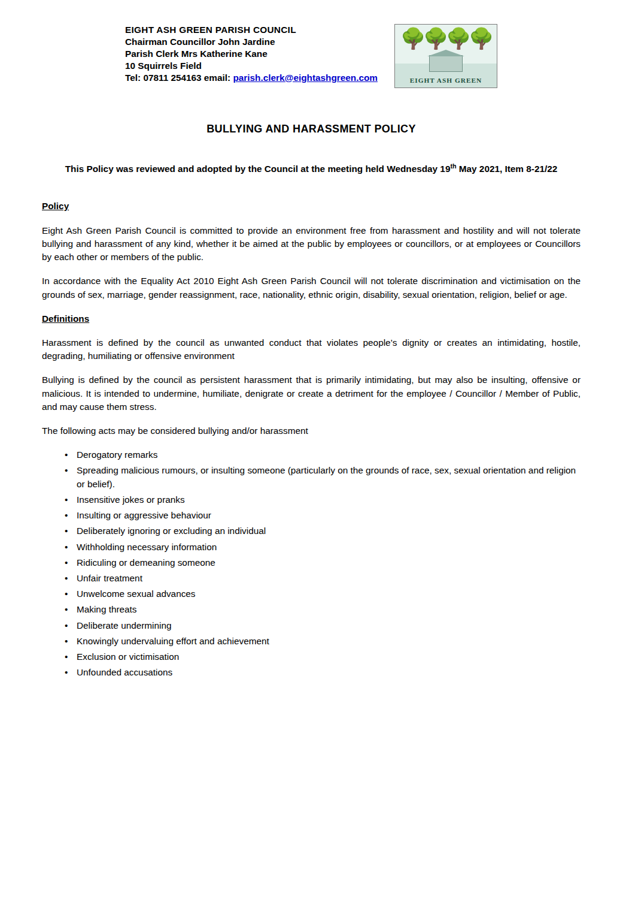EIGHT ASH GREEN PARISH COUNCIL
Chairman Councillor John Jardine
Parish Clerk Mrs Katherine Kane
10 Squirrels Field
Tel: 07811 254163 email: parish.clerk@eightashgreen.com
🌳🌳🌳🌳
EIGHT ASH GREEN
BULLYING AND HARASSMENT POLICY
This Policy was reviewed and adopted by the Council at the meeting held Wednesday 19th May 2021, Item 8-21/22
Policy
Eight Ash Green Parish Council is committed to provide an environment free from harassment and hostility and will not tolerate bullying and harassment of any kind, whether it be aimed at the public by employees or councillors, or at employees or Councillors by each other or members of the public.
In accordance with the Equality Act 2010 Eight Ash Green Parish Council will not tolerate discrimination and victimisation on the grounds of sex, marriage, gender reassignment, race, nationality, ethnic origin, disability, sexual orientation, religion, belief or age.
Definitions
Harassment is defined by the council as unwanted conduct that violates people’s dignity or creates an intimidating, hostile, degrading, humiliating or offensive environment
Bullying is defined by the council as persistent harassment that is primarily intimidating, but may also be insulting, offensive or malicious. It is intended to undermine, humiliate, denigrate or create a detriment for the employee / Councillor / Member of Public, and may cause them stress.
The following acts may be considered bullying and/or harassment
Derogatory remarks
Spreading malicious rumours, or insulting someone (particularly on the grounds of race, sex, sexual orientation and religion or belief).
Insensitive jokes or pranks
Insulting or aggressive behaviour
Deliberately ignoring or excluding an individual
Withholding necessary information
Ridiculing or demeaning someone
Unfair treatment
Unwelcome sexual advances
Making threats
Deliberate undermining
Knowingly undervaluing effort and achievement
Exclusion or victimisation
Unfounded accusations